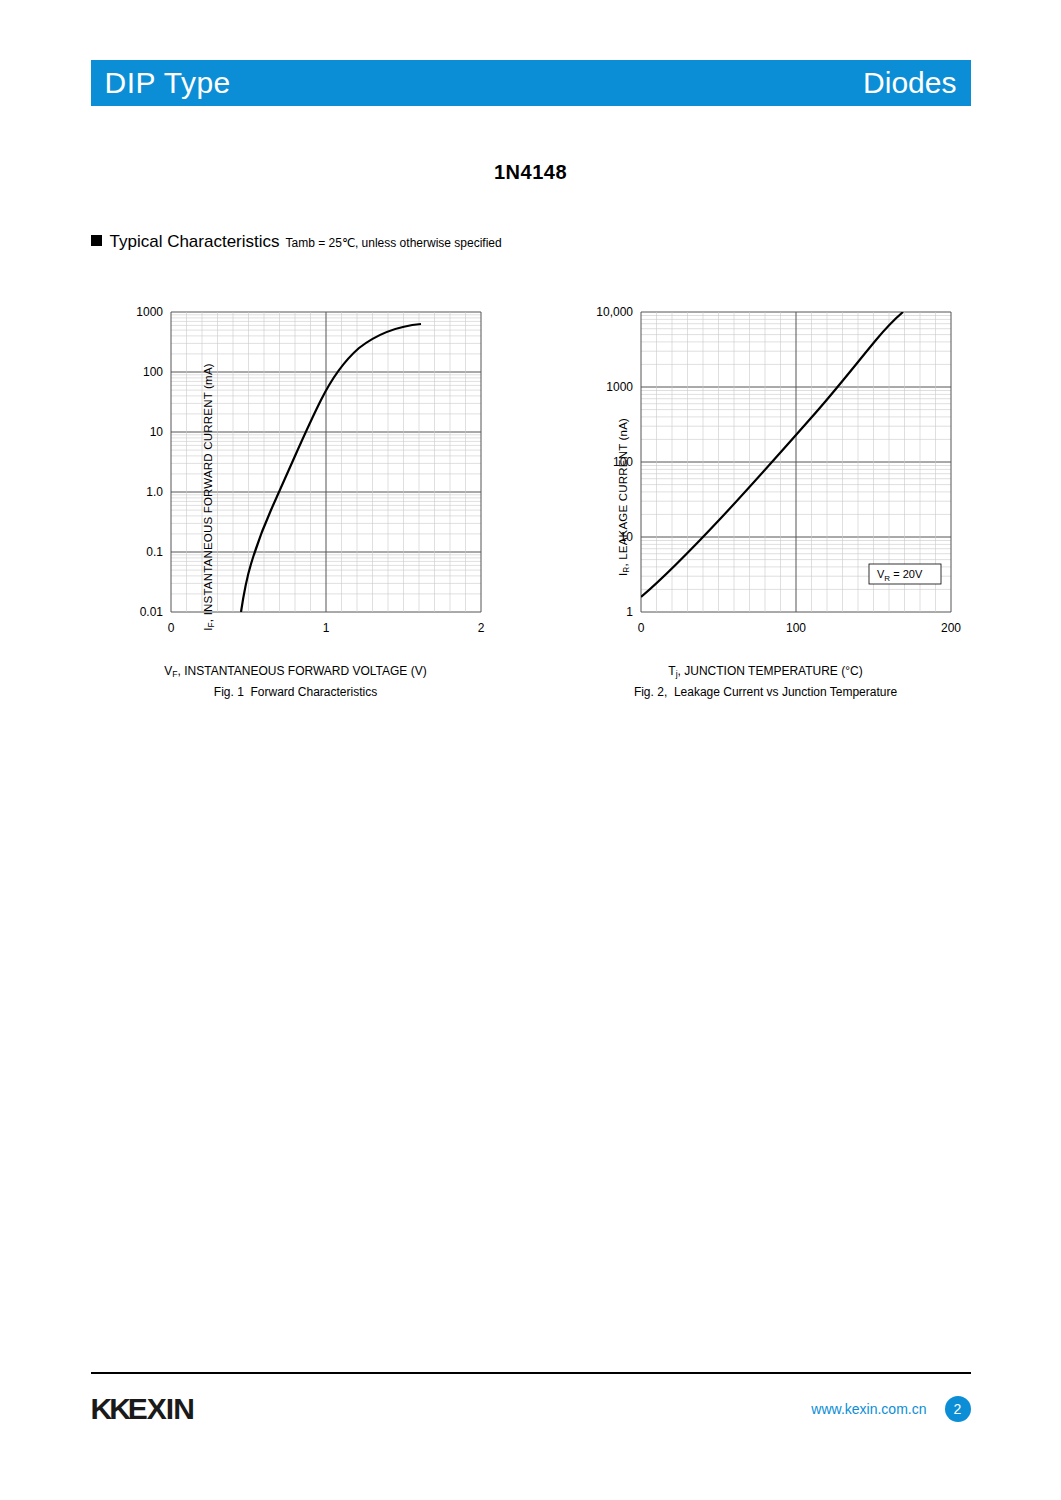DIP Type
Diodes
1N4148
Typical Characteristics Tamb = 25℃, unless otherwise specified
1000 100 10 1.0 0.1 0.01 0 1 2
IF, INSTANTANEOUS FORWARD CURRENT (mA)
VF, INSTANTANEOUS FORWARD VOLTAGE (V) Fig. 1 Forward Characteristics
VR = 20V 10,000 1000 100 10 1 0 100 200
IR, LEAKAGE CURRENT (nA)
Tj, JUNCTION TEMPERATURE (°C) Fig. 2, Leakage Current vs Junction Temperature
KKEXIN
www.kexin.com.cn
2